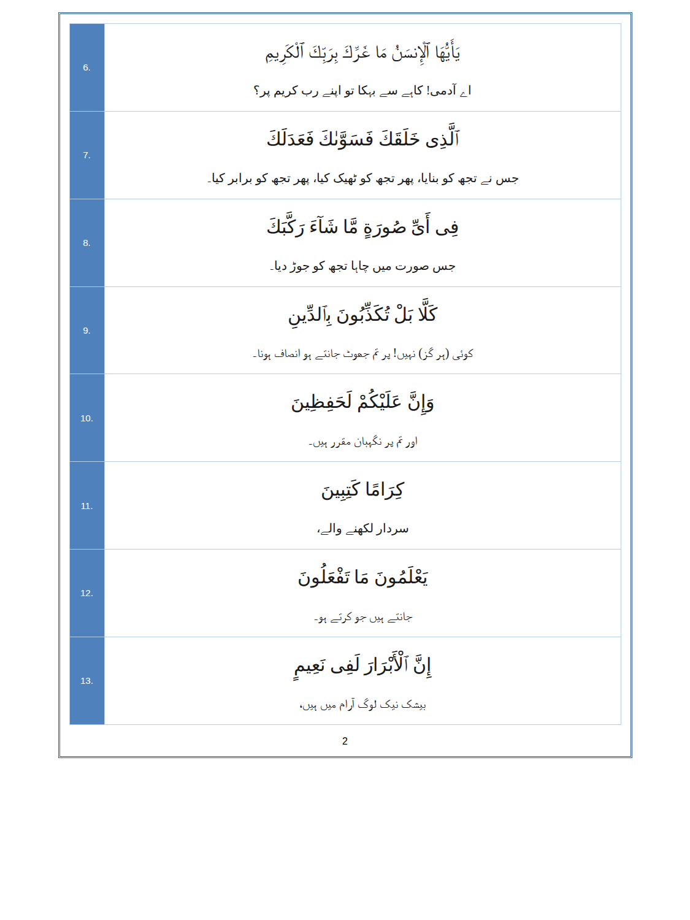| يَأَيُّهَا ٱلْإِنسَنُ مَا غَرَّكَ بِرَبِّكَ ٱلْكَرِيمِ اے آدمی! کاہے سے بہکا تو اپنے رب کریم پر؟ | .6 |
| ٱلَّذِى خَلَقَكَ فَسَوَّىٰكَ فَعَدَلَكَ جس نے تجھ کو بنایا، پھر تجھ کو ٹھیک کیا، پھر تجھ کو برابر کیا۔ | .7 |
| فِى أَىِّ صُورَةٍ مَّا شَآءَ رَكَّبَكَ جس صورت میں چاہا تجھ کو جوڑ دیا۔ | .8 |
| كَلَّا بَلْ تُكَذِّبُونَ بِٱلدِّينِ کوئی (ہر گز) نہیں! پر تم جھوٹ جانتے ہو انصاف ہونا۔ | .9 |
| وَإِنَّ عَلَيْكُمْ لَحَفِظِينَ اور تم پر نگہبان مقرر ہیں۔ | .10 |
| كِرَامًا كَتِبِينَ سردار لکھنے والے، | .11 |
| يَعْلَمُونَ مَا تَفْعَلُونَ جانتے ہیں جو کرتے ہو۔ | .12 |
| إِنَّ ٱلْأَبْرَارَ لَفِى نَعِيمٍ بیشک نیک لوگ آرام میں ہیں، | .13 |
2